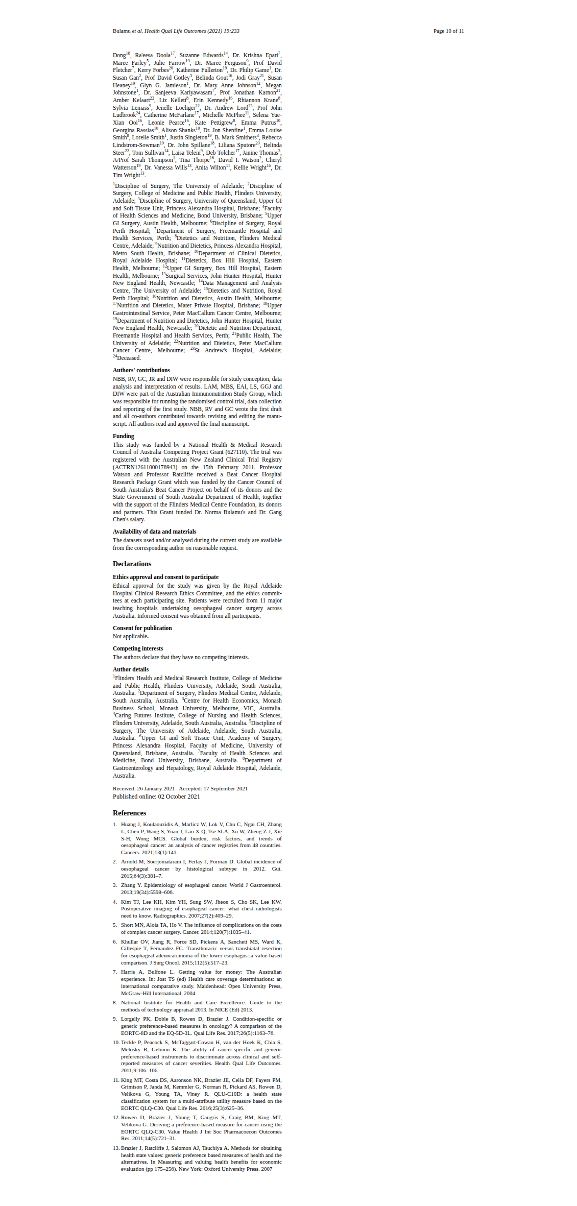Bulamu et al. Health Qual Life Outcomes (2021) 19:233
Page 10 of 11
Dong18, Ra'eesa Doola17, Suzanne Edwards14, Dr. Krishna Epari7, Maree Farley5, Julie Farrow19, Dr. Maree Ferguson9, Prof David Fletcher7, Kerry Forbes20, Katherine Fullerton19, Dr. Philip Game1, Dr. Susan Gan2, Prof David Gotley3, Belinda Gout16, Jodi Gray21, Susan Heaney19, Glyn G. Jamieson1, Dr. Mary Anne Johnson12, Megan Johnstone1, Dr. Sanjeeva Kariyawasam7, Prof Jonathan Karnon21, Amber Kelaart22, Liz Kellett8, Erin Kennedy16, Rhiannon Krane8, Sylvia Lemass9, Jenelle Loeliger22, Dr. Andrew Lord23, Prof John Ludbrook24, Catherine McFarlane17, Michelle McPhee11, Selena Yue-Xian Ooi16, Leonie Pearce16, Kate Pettigrew8, Emma Putrus10, Georgina Rassias10, Alison Shanks10, Dr. Jon Shenfine1, Emma Louise Smith8, Lorelle Smith1, Justin Singleton19, B. Mark Smithers3, Rebecca Lindstrom-Sowman19, Dr. John Spillane18, Liliana Sputore20, Belinda Steer22, Tom Sullivan14, Laisa Teleni9, Deb Tolcher17, Janine Thomas3, A/Prof Sarah Thompson1, Tina Thorpe18, David I. Watson2, Cheryl Watterson19, Dr. Vanessa Wills13, Anita Wilton11, Kellie Wright16, Dr. Tim Wright13.
1Discipline of Surgery, The University of Adelaide; 2Discipline of Surgery, College of Medicine and Public Health, Flinders University, Adelaide; 3Discipline of Surgery, University of Queensland, Upper GI and Soft Tissue Unit, Princess Alexandra Hospital, Brisbane; 4Faculty of Health Sciences and Medicine, Bond University, Brisbane; 5Upper GI Surgery, Austin Health, Melbourne; 6Discipline of Surgery, Royal Perth Hospital; 7Department of Surgery, Freemantle Hospital and Health Services, Perth; 8Dietetics and Nutrition, Flinders Medical Centre, Adelaide; 9Nutrition and Dietetics, Princess Alexandra Hospital, Metro South Health, Brisbane; 10Department of Clinical Dietetics, Royal Adelaide Hospital; 11Dietetics, Box Hill Hospital, Eastern Health, Melbourne; 12Upper GI Surgery, Box Hill Hospital, Eastern Health, Melbourne; 13Surgical Services, John Hunter Hospital, Hunter New England Health, Newcastle; 14Data Management and Analysis Centre, The University of Adelaide; 15Dietetics and Nutrition, Royal Perth Hospital; 16Nutrition and Dietetics, Austin Health, Melbourne; 17Nutrition and Dietetics, Mater Private Hospital, Brisbane; 18Upper Gastrointestinal Service, Peter MacCallum Cancer Centre, Melbourne; 19Department of Nutrition and Dietetics, John Hunter Hospital, Hunter New England Health, Newcastle; 20Dietetic and Nutrition Department, Freemantle Hospital and Health Services, Perth; 21Public Health, The University of Adelaide; 22Nutrition and Dietetics, Peter MacCallum Cancer Centre, Melbourne; 23St Andrew's Hospital, Adelaide; 24Deceased.
Authors' contributions
NBB, RV, GC, JR and DIW were responsible for study conception, data analysis and interpretation of results. LAM, MBS, EAI, LS, GGJ and DIW were part of the Australian Immunonutrition Study Group, which was responsible for running the randomised control trial, data collection and reporting of the first study. NBB, RV and GC wrote the first draft and all co-authors contributed towards revising and editing the manuscript. All authors read and approved the final manuscript.
Funding
This study was funded by a National Health & Medical Research Council of Australia Competing Project Grant (627110). The trial was registered with the Australian New Zealand Clinical Trial Registry (ACTRN12611000178943) on the 15th February 2011. Professor Watson and Professor Ratcliffe received a Beat Cancer Hospital Research Package Grant which was funded by the Cancer Council of South Australia's Beat Cancer Project on behalf of its donors and the State Government of South Australia Department of Health, together with the support of the Flinders Medical Centre Foundation, its donors and partners. This Grant funded Dr. Norma Bulamu's and Dr. Gang Chen's salary.
Availability of data and materials
The datasets used and/or analysed during the current study are available from the corresponding author on reasonable request.
Declarations
Ethics approval and consent to participate
Ethical approval for the study was given by the Royal Adelaide Hospital Clinical Research Ethics Committee, and the ethics committees at each participating site. Patients were recruited from 11 major teaching hospitals undertaking oesophageal cancer surgery across Australia. Informed consent was obtained from all participants.
Consent for publication
Not applicable.
Competing interests
The authors declare that they have no competing interests.
Author details
1Flinders Health and Medical Research Institute, College of Medicine and Public Health, Flinders University, Adelaide, South Australia, Australia. 2Department of Surgery, Flinders Medical Centre, Adelaide, South Australia, Australia. 3Centre for Health Economics, Monash Business School, Monash University, Melbourne, VIC, Australia. 4Caring Futures Institute, College of Nursing and Health Sciences, Flinders University, Adelaide, South Australia, Australia. 5Discipline of Surgery, The University of Adelaide, Adelaide, South Australia, Australia. 6Upper GI and Soft Tissue Unit, Academy of Surgery, Princess Alexandra Hospital, Faculty of Medicine, University of Queensland, Brisbane, Australia. 7Faculty of Health Sciences and Medicine, Bond University, Brisbane, Australia. 8Department of Gastroenterology and Hepatology, Royal Adelaide Hospital, Adelaide, Australia.
Received: 26 January 2021 Accepted: 17 September 2021
Published online: 02 October 2021
References
Huang J, Koulaouzidis A, Marlicz W, Lok V, Chu C, Ngai CH, Zhang L, Chen P, Wang S, Yuan J, Lao X-Q, Tse SLA, Xu W, Zheng Z-J, Xie S-H, Wong MCS. Global burden, risk factors, and trends of oesophageal cancer: an analysis of cancer registries from 48 countries. Cancers. 2021;13(1):141.
Arnold M, Soerjomataram I, Ferlay J, Forman D. Global incidence of oesophageal cancer by histological subtype in 2012. Gut. 2015;64(3):381–7.
Zhang Y. Epidemiology of esophageal cancer. World J Gastroenterol. 2013;19(34):5598–606.
Kim TJ, Lee KH, Kim YH, Sung SW, Jheon S, Cho SK, Lee KW. Postoperative imaging of esophageal cancer: what chest radiologists need to know. Radiographics. 2007;27(2):409–29.
Short MN, Aloia TA, Ho V. The influence of complications on the costs of complex cancer surgery. Cancer. 2014;120(7):1035–41.
Khullar OV, Jiang R, Force SD, Pickens A, Sancheti MS, Ward K, Gillespie T, Fernandez FG. Transthoracic versus transhiatal resection for esophageal adenocarcinoma of the lower esophagus: a value-based comparison. J Surg Oncol. 2015;112(5):517–23.
Harris A, Bulfone L. Getting value for money: The Australian experience. In: Jost TS (ed) Health care coverage determinations: an international comparative study. Maidenhead: Open University Press, McGraw-Hill International. 2004
National Institute for Health and Care Excellence. Guide to the methods of technology appraisal 2013. In NICE (Ed) 2013.
Lorgelly PK, Doble B, Rowen D, Brazier J. Condition-specific or generic preference-based measures in oncology? A comparison of the EORTC-8D and the EQ-5D-3L. Qual Life Res. 2017;26(5):1163–76.
Teckle P, Peacock S, McTaggart-Cowan H, van der Hoek K, Chia S, Melosky B, Gelmon K. The ability of cancer-specific and generic preference-based instruments to discriminate across clinical and self-reported measures of cancer severities. Health Qual Life Outcomes. 2011;9:106–106.
King MT, Costa DS, Aaronson NK, Brazier JE, Cella DF, Fayers PM, Grimison P, Janda M, Kemmler G, Norman R, Pickard AS, Rowen D, Velikova G, Young TA, Viney R. QLU-C10D: a health state classification system for a multi-attribute utility measure based on the EORTC QLQ-C30. Qual Life Res. 2016;25(3):625–36.
Rowen D, Brazier J, Young T, Gaugris S, Craig BM, King MT, Velikova G. Deriving a preference-based measure for cancer using the EORTC QLQ-C30. Value Health J Int Soc Pharmacoecon Outcomes Res. 2011;14(5):721–31.
Brazier J, Ratcliffe J, Salomon AJ, Tsuchiya A. Methods for obtaining health state values: generic preference based measures of health and the alternatives. In Measuring and valuing health benefits for economic evaluation (pp 175–256). New York: Oxford University Press. 2007